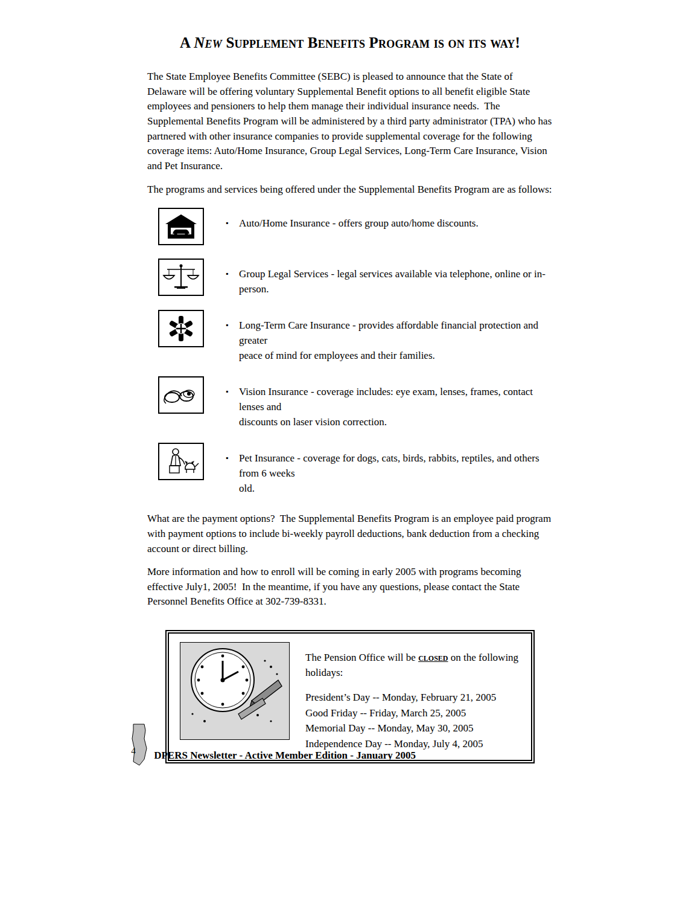A New Supplement Benefits Program is on its way!
The State Employee Benefits Committee (SEBC) is pleased to announce that the State of Delaware will be offering voluntary Supplemental Benefit options to all benefit eligible State employees and pensioners to help them manage their individual insurance needs. The Supplemental Benefits Program will be administered by a third party administrator (TPA) who has partnered with other insurance companies to provide supplemental coverage for the following coverage items: Auto/Home Insurance, Group Legal Services, Long-Term Care Insurance, Vision and Pet Insurance.
The programs and services being offered under the Supplemental Benefits Program are as follows:
▪
Auto/Home Insurance - offers group auto/home discounts.
▪
Group Legal Services - legal services available via telephone, online or in-person.
▪
Long-Term Care Insurance - provides affordable financial protection and greaterpeace of mind for employees and their families.
▪
Vision Insurance - coverage includes: eye exam, lenses, frames, contact lenses anddiscounts on laser vision correction.
▪
Pet Insurance - coverage for dogs, cats, birds, rabbits, reptiles, and others from 6 weeksold.
What are the payment options? The Supplemental Benefits Program is an employee paid program with payment options to include bi-weekly payroll deductions, bank deduction from a checking account or direct billing.
More information and how to enroll will be coming in early 2005 with programs becoming effective July1, 2005! In the meantime, if you have any questions, please contact the State Personnel Benefits Office at 302-739-8331.
The Pension Office will be closed on the following holidays:
President’s Day -- Monday, February 21, 2005
Good Friday -- Friday, March 25, 2005
Memorial Day -- Monday, May 30, 2005
Independence Day -- Monday, July 4, 2005
4
DPERS Newsletter - Active Member Edition - January 2005